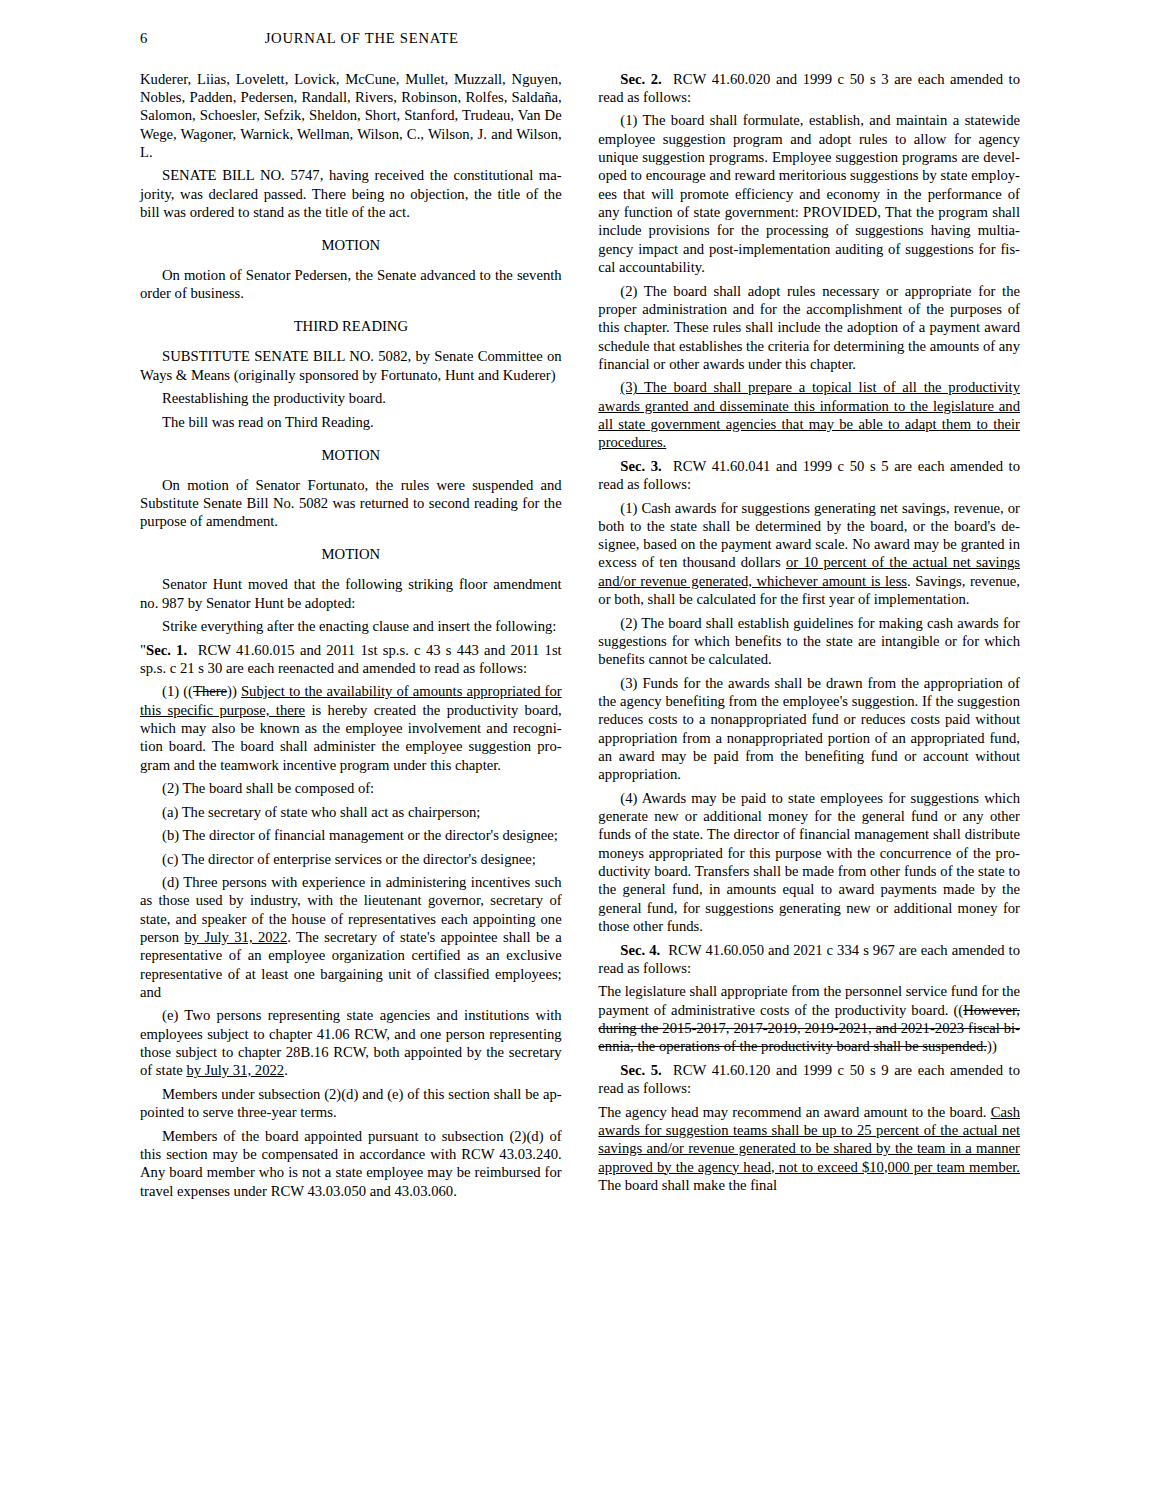6 JOURNAL OF THE SENATE
Kuderer, Liias, Lovelett, Lovick, McCune, Mullet, Muzzall, Nguyen, Nobles, Padden, Pedersen, Randall, Rivers, Robinson, Rolfes, Saldaña, Salomon, Schoesler, Sefzik, Sheldon, Short, Stanford, Trudeau, Van De Wege, Wagoner, Warnick, Wellman, Wilson, C., Wilson, J. and Wilson, L.
SENATE BILL NO. 5747, having received the constitutional majority, was declared passed. There being no objection, the title of the bill was ordered to stand as the title of the act.
MOTION
On motion of Senator Pedersen, the Senate advanced to the seventh order of business.
THIRD READING
SUBSTITUTE SENATE BILL NO. 5082, by Senate Committee on Ways & Means (originally sponsored by Fortunato, Hunt and Kuderer)
Reestablishing the productivity board.
The bill was read on Third Reading.
MOTION
On motion of Senator Fortunato, the rules were suspended and Substitute Senate Bill No. 5082 was returned to second reading for the purpose of amendment.
MOTION
Senator Hunt moved that the following striking floor amendment no. 987 by Senator Hunt be adopted:
Strike everything after the enacting clause and insert the following:
"Sec. 1. RCW 41.60.015 and 2011 1st sp.s. c 43 s 443 and 2011 1st sp.s. c 21 s 30 are each reenacted and amended to read as follows:
(1) ((There)) Subject to the availability of amounts appropriated for this specific purpose, there is hereby created the productivity board, which may also be known as the employee involvement and recognition board. The board shall administer the employee suggestion program and the teamwork incentive program under this chapter.
(2) The board shall be composed of:
(a) The secretary of state who shall act as chairperson;
(b) The director of financial management or the director's designee;
(c) The director of enterprise services or the director's designee;
(d) Three persons with experience in administering incentives such as those used by industry, with the lieutenant governor, secretary of state, and speaker of the house of representatives each appointing one person by July 31, 2022. The secretary of state's appointee shall be a representative of an employee organization certified as an exclusive representative of at least one bargaining unit of classified employees; and
(e) Two persons representing state agencies and institutions with employees subject to chapter 41.06 RCW, and one person representing those subject to chapter 28B.16 RCW, both appointed by the secretary of state by July 31, 2022.
Members under subsection (2)(d) and (e) of this section shall be appointed to serve three-year terms.
Members of the board appointed pursuant to subsection (2)(d) of this section may be compensated in accordance with RCW 43.03.240. Any board member who is not a state employee may be reimbursed for travel expenses under RCW 43.03.050 and 43.03.060.
Sec. 2. RCW 41.60.020 and 1999 c 50 s 3 are each amended to read as follows:
(1) The board shall formulate, establish, and maintain a statewide employee suggestion program and adopt rules to allow for agency unique suggestion programs. Employee suggestion programs are developed to encourage and reward meritorious suggestions by state employees that will promote efficiency and economy in the performance of any function of state government: PROVIDED, That the program shall include provisions for the processing of suggestions having multiagency impact and post-implementation auditing of suggestions for fiscal accountability.
(2) The board shall adopt rules necessary or appropriate for the proper administration and for the accomplishment of the purposes of this chapter. These rules shall include the adoption of a payment award schedule that establishes the criteria for determining the amounts of any financial or other awards under this chapter.
(3) The board shall prepare a topical list of all the productivity awards granted and disseminate this information to the legislature and all state government agencies that may be able to adapt them to their procedures.
Sec. 3. RCW 41.60.041 and 1999 c 50 s 5 are each amended to read as follows:
(1) Cash awards for suggestions generating net savings, revenue, or both to the state shall be determined by the board, or the board's designee, based on the payment award scale. No award may be granted in excess of ten thousand dollars or 10 percent of the actual net savings and/or revenue generated, whichever amount is less. Savings, revenue, or both, shall be calculated for the first year of implementation.
(2) The board shall establish guidelines for making cash awards for suggestions for which benefits to the state are intangible or for which benefits cannot be calculated.
(3) Funds for the awards shall be drawn from the appropriation of the agency benefiting from the employee's suggestion. If the suggestion reduces costs to a nonappropriated fund or reduces costs paid without appropriation from a nonappropriated portion of an appropriated fund, an award may be paid from the benefiting fund or account without appropriation.
(4) Awards may be paid to state employees for suggestions which generate new or additional money for the general fund or any other funds of the state. The director of financial management shall distribute moneys appropriated for this purpose with the concurrence of the productivity board. Transfers shall be made from other funds of the state to the general fund, in amounts equal to award payments made by the general fund, for suggestions generating new or additional money for those other funds.
Sec. 4. RCW 41.60.050 and 2021 c 334 s 967 are each amended to read as follows:
The legislature shall appropriate from the personnel service fund for the payment of administrative costs of the productivity board. ((However, during the 2015-2017, 2017-2019, 2019-2021, and 2021-2023 fiscal biennia, the operations of the productivity board shall be suspended.))
Sec. 5. RCW 41.60.120 and 1999 c 50 s 9 are each amended to read as follows:
The agency head may recommend an award amount to the board. Cash awards for suggestion teams shall be up to 25 percent of the actual net savings and/or revenue generated to be shared by the team in a manner approved by the agency head, not to exceed $10,000 per team member. The board shall make the final